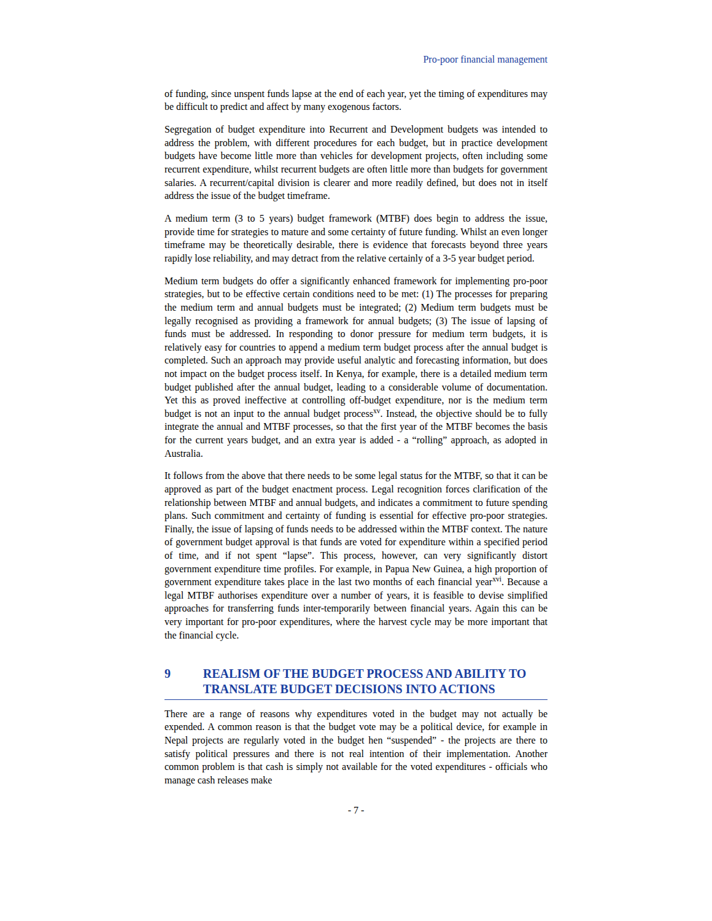Pro-poor financial management
of funding, since unspent funds lapse at the end of each year, yet the timing of expenditures may be difficult to predict and affect by many exogenous factors.
Segregation of budget expenditure into Recurrent and Development budgets was intended to address the problem, with different procedures for each budget, but in practice development budgets have become little more than vehicles for development projects, often including some recurrent expenditure, whilst recurrent budgets are often little more than budgets for government salaries. A recurrent/capital division is clearer and more readily defined, but does not in itself address the issue of the budget timeframe.
A medium term (3 to 5 years) budget framework (MTBF) does begin to address the issue, provide time for strategies to mature and some certainty of future funding. Whilst an even longer timeframe may be theoretically desirable, there is evidence that forecasts beyond three years rapidly lose reliability, and may detract from the relative certainly of a 3-5 year budget period.
Medium term budgets do offer a significantly enhanced framework for implementing pro-poor strategies, but to be effective certain conditions need to be met: (1) The processes for preparing the medium term and annual budgets must be integrated; (2) Medium term budgets must be legally recognised as providing a framework for annual budgets; (3) The issue of lapsing of funds must be addressed. In responding to donor pressure for medium term budgets, it is relatively easy for countries to append a medium term budget process after the annual budget is completed. Such an approach may provide useful analytic and forecasting information, but does not impact on the budget process itself. In Kenya, for example, there is a detailed medium term budget published after the annual budget, leading to a considerable volume of documentation. Yet this as proved ineffective at controlling off-budget expenditure, nor is the medium term budget is not an input to the annual budget processxv. Instead, the objective should be to fully integrate the annual and MTBF processes, so that the first year of the MTBF becomes the basis for the current years budget, and an extra year is added - a “rolling” approach, as adopted in Australia.
It follows from the above that there needs to be some legal status for the MTBF, so that it can be approved as part of the budget enactment process. Legal recognition forces clarification of the relationship between MTBF and annual budgets, and indicates a commitment to future spending plans. Such commitment and certainty of funding is essential for effective pro-poor strategies. Finally, the issue of lapsing of funds needs to be addressed within the MTBF context. The nature of government budget approval is that funds are voted for expenditure within a specified period of time, and if not spent “lapse”. This process, however, can very significantly distort government expenditure time profiles. For example, in Papua New Guinea, a high proportion of government expenditure takes place in the last two months of each financial yearxvi. Because a legal MTBF authorises expenditure over a number of years, it is feasible to devise simplified approaches for transferring funds inter-temporarily between financial years. Again this can be very important for pro-poor expenditures, where the harvest cycle may be more important that the financial cycle.
9 REALISM OF THE BUDGET PROCESS AND ABILITY TO TRANSLATE BUDGET DECISIONS INTO ACTIONS
There are a range of reasons why expenditures voted in the budget may not actually be expended. A common reason is that the budget vote may be a political device, for example in Nepal projects are regularly voted in the budget hen “suspended” - the projects are there to satisfy political pressures and there is not real intention of their implementation. Another common problem is that cash is simply not available for the voted expenditures - officials who manage cash releases make
- 7 -